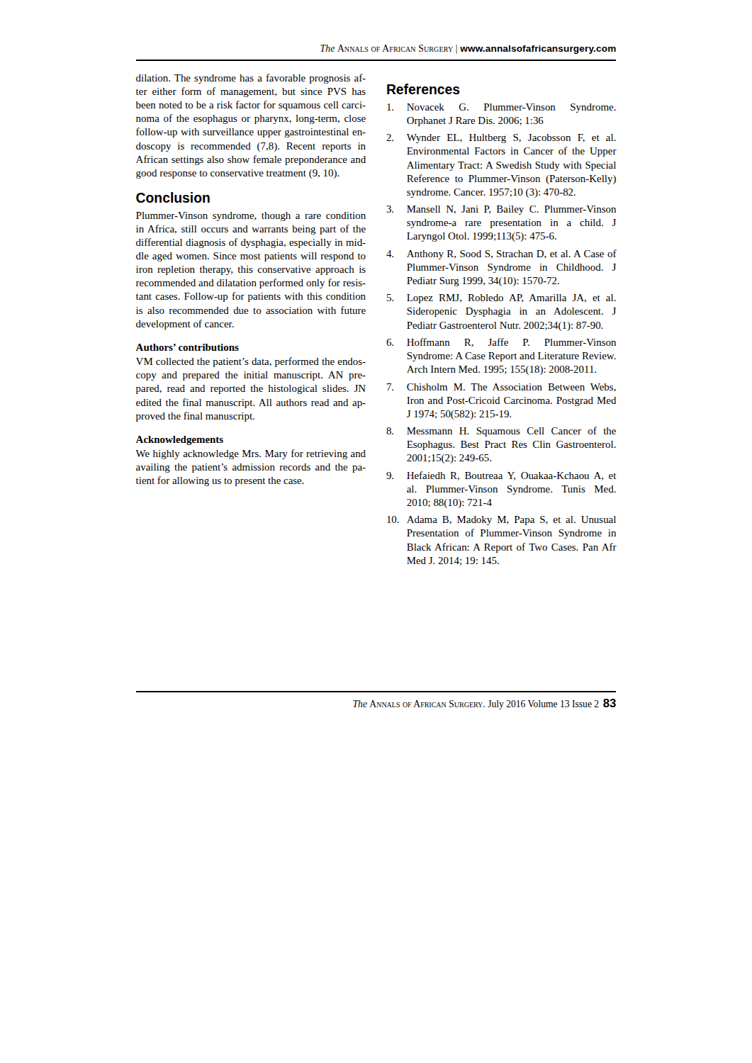The Annals of African Surgery | www.annalsofafricansurgery.com
dilation. The syndrome has a favorable prognosis after either form of management, but since PVS has been noted to be a risk factor for squamous cell carcinoma of the esophagus or pharynx, long-term, close follow-up with surveillance upper gastrointestinal endoscopy is recommended (7,8). Recent reports in African settings also show female preponderance and good response to conservative treatment (9, 10).
Conclusion
Plummer-Vinson syndrome, though a rare condition in Africa, still occurs and warrants being part of the differential diagnosis of dysphagia, especially in middle aged women. Since most patients will respond to iron repletion therapy, this conservative approach is recommended and dilatation performed only for resistant cases. Follow-up for patients with this condition is also recommended due to association with future development of cancer.
Authors’ contributions
VM collected the patient’s data, performed the endoscopy and prepared the initial manuscript. AN prepared, read and reported the histological slides. JN edited the final manuscript. All authors read and approved the final manuscript.
Acknowledgements
We highly acknowledge Mrs. Mary for retrieving and availing the patient’s admission records and the patient for allowing us to present the case.
References
Novacek G. Plummer-Vinson Syndrome. Orphanet J Rare Dis. 2006; 1:36
Wynder EL, Hultberg S, Jacobsson F, et al. Environmental Factors in Cancer of the Upper Alimentary Tract: A Swedish Study with Special Reference to Plummer-Vinson (Paterson-Kelly) syndrome. Cancer. 1957;10 (3): 470-82.
Mansell N, Jani P, Bailey C. Plummer-Vinson syndrome-a rare presentation in a child. J Laryngol Otol. 1999;113(5): 475-6.
Anthony R, Sood S, Strachan D, et al. A Case of Plummer-Vinson Syndrome in Childhood. J Pediatr Surg 1999, 34(10): 1570-72.
Lopez RMJ, Robledo AP, Amarilla JA, et al. Sideropenic Dysphagia in an Adolescent. J Pediatr Gastroenterol Nutr. 2002;34(1): 87-90.
Hoffmann R, Jaffe P. Plummer-Vinson Syndrome: A Case Report and Literature Review. Arch Intern Med. 1995; 155(18): 2008-2011.
Chisholm M. The Association Between Webs, Iron and Post-Cricoid Carcinoma. Postgrad Med J 1974; 50(582): 215-19.
Messmann H. Squamous Cell Cancer of the Esophagus. Best Pract Res Clin Gastroenterol. 2001;15(2): 249-65.
Hefaiedh R, Boutreaa Y, Ouakaa-Kchaou A, et al. Plummer-Vinson Syndrome. Tunis Med. 2010; 88(10): 721-4
Adama B, Madoky M, Papa S, et al. Unusual Presentation of Plummer-Vinson Syndrome in Black African: A Report of Two Cases. Pan Afr Med J. 2014; 19: 145.
The Annals of African Surgery. July 2016 Volume 13 Issue 283